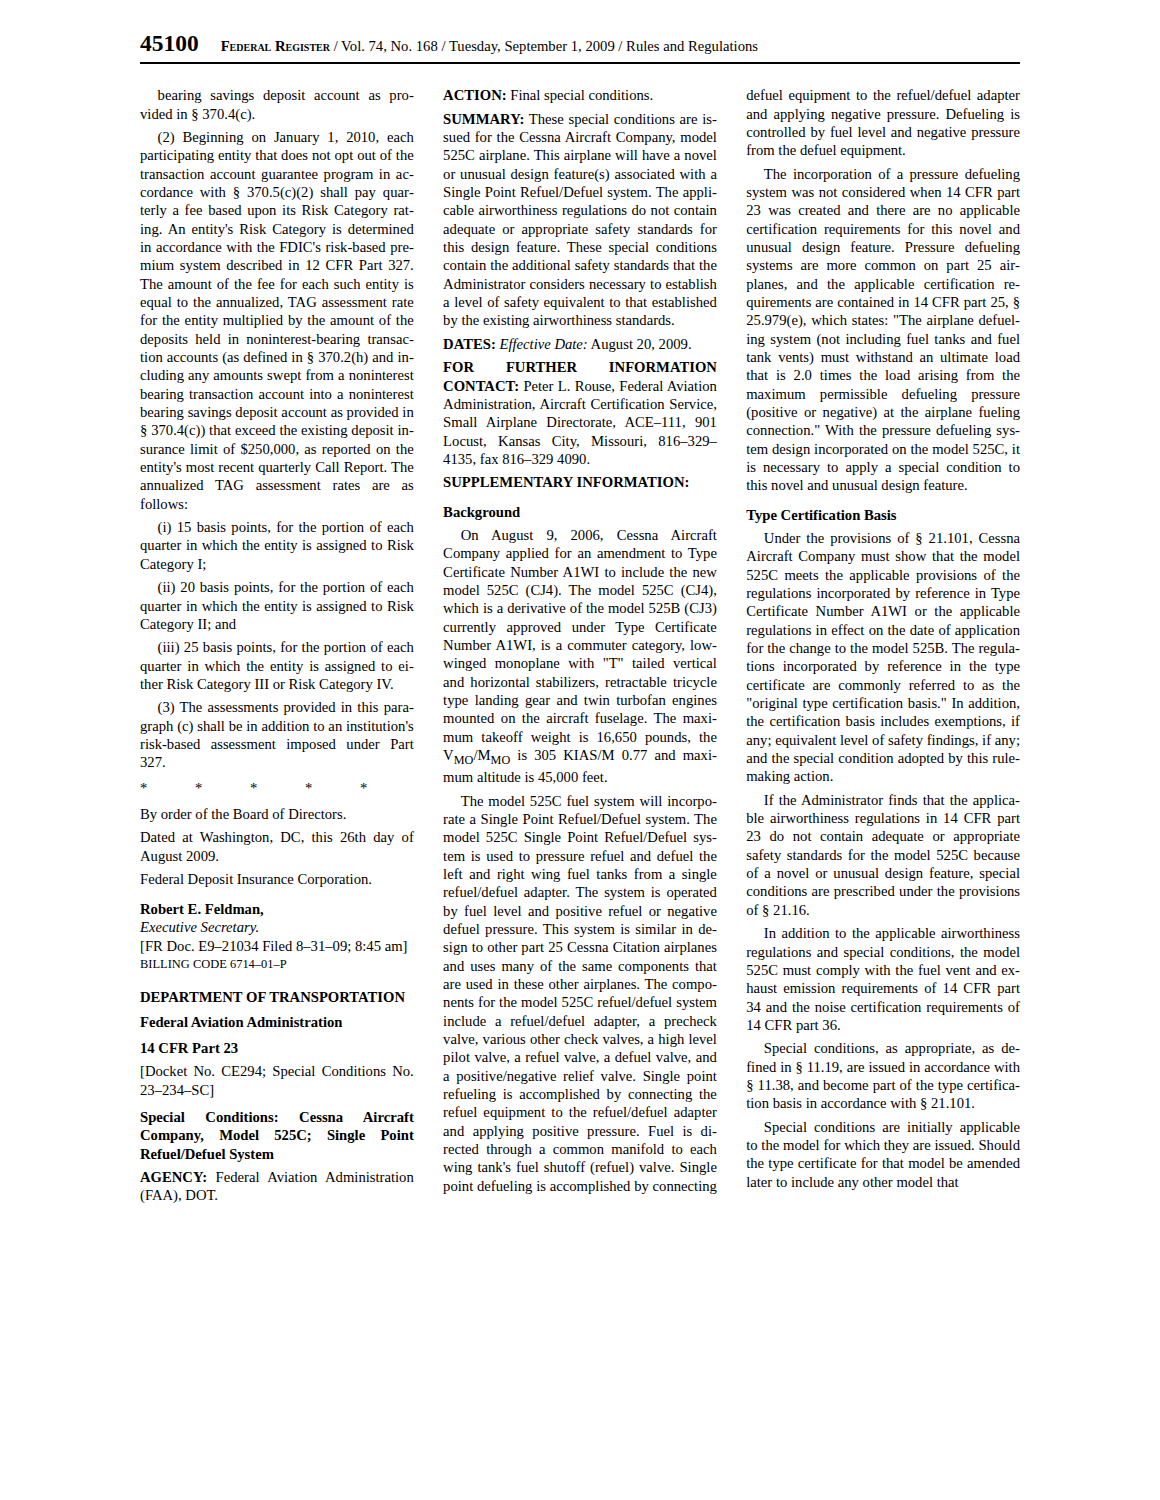45100 Federal Register / Vol. 74, No. 168 / Tuesday, September 1, 2009 / Rules and Regulations
bearing savings deposit account as provided in § 370.4(c).
(2) Beginning on January 1, 2010, each participating entity that does not opt out of the transaction account guarantee program in accordance with § 370.5(c)(2) shall pay quarterly a fee based upon its Risk Category rating. An entity's Risk Category is determined in accordance with the FDIC's risk-based premium system described in 12 CFR Part 327. The amount of the fee for each such entity is equal to the annualized, TAG assessment rate for the entity multiplied by the amount of the deposits held in noninterest-bearing transaction accounts (as defined in § 370.2(h) and including any amounts swept from a noninterest bearing transaction account into a noninterest bearing savings deposit account as provided in § 370.4(c)) that exceed the existing deposit insurance limit of $250,000, as reported on the entity's most recent quarterly Call Report. The annualized TAG assessment rates are as follows:
(i) 15 basis points, for the portion of each quarter in which the entity is assigned to Risk Category I;
(ii) 20 basis points, for the portion of each quarter in which the entity is assigned to Risk Category II; and
(iii) 25 basis points, for the portion of each quarter in which the entity is assigned to either Risk Category III or Risk Category IV.
(3) The assessments provided in this paragraph (c) shall be in addition to an institution's risk-based assessment imposed under Part 327.
* * * * *
By order of the Board of Directors.
Dated at Washington, DC, this 26th day of August 2009.
Federal Deposit Insurance Corporation.
Robert E. Feldman,
Executive Secretary.
[FR Doc. E9–21034 Filed 8–31–09; 8:45 am]
BILLING CODE 6714–01–P
DEPARTMENT OF TRANSPORTATION
Federal Aviation Administration
14 CFR Part 23
[Docket No. CE294; Special Conditions No. 23–234–SC]
Special Conditions: Cessna Aircraft Company, Model 525C; Single Point Refuel/Defuel System
AGENCY: Federal Aviation Administration (FAA), DOT.
ACTION: Final special conditions.
SUMMARY: These special conditions are issued for the Cessna Aircraft Company, model 525C airplane. This airplane will have a novel or unusual design feature(s) associated with a Single Point Refuel/Defuel system. The applicable airworthiness regulations do not contain adequate or appropriate safety standards for this design feature. These special conditions contain the additional safety standards that the Administrator considers necessary to establish a level of safety equivalent to that established by the existing airworthiness standards.
DATES: Effective Date: August 20, 2009.
FOR FURTHER INFORMATION CONTACT: Peter L. Rouse, Federal Aviation Administration, Aircraft Certification Service, Small Airplane Directorate, ACE–111, 901 Locust, Kansas City, Missouri, 816–329–4135, fax 816–329 4090.
SUPPLEMENTARY INFORMATION:
Background
On August 9, 2006, Cessna Aircraft Company applied for an amendment to Type Certificate Number A1WI to include the new model 525C (CJ4). The model 525C (CJ4), which is a derivative of the model 525B (CJ3) currently approved under Type Certificate Number A1WI, is a commuter category, low-winged monoplane with "T" tailed vertical and horizontal stabilizers, retractable tricycle type landing gear and twin turbofan engines mounted on the aircraft fuselage. The maximum takeoff weight is 16,650 pounds, the VMO/MMO is 305 KIAS/M 0.77 and maximum altitude is 45,000 feet.
The model 525C fuel system will incorporate a Single Point Refuel/Defuel system. The model 525C Single Point Refuel/Defuel system is used to pressure refuel and defuel the left and right wing fuel tanks from a single refuel/defuel adapter. The system is operated by fuel level and positive refuel or negative defuel pressure. This system is similar in design to other part 25 Cessna Citation airplanes and uses many of the same components that are used in these other airplanes. The components for the model 525C refuel/defuel system include a refuel/defuel adapter, a precheck valve, various other check valves, a high level pilot valve, a refuel valve, a defuel valve, and a positive/negative relief valve. Single point refueling is accomplished by connecting the refuel equipment to the refuel/defuel adapter and applying positive pressure. Fuel is directed through a common manifold to each wing tank's fuel shutoff (refuel) valve. Single point defueling is accomplished by connecting defuel equipment to the refuel/defuel adapter and applying negative pressure. Defueling is controlled by fuel level and negative pressure from the defuel equipment.
The incorporation of a pressure defueling system was not considered when 14 CFR part 23 was created and there are no applicable certification requirements for this novel and unusual design feature. Pressure defueling systems are more common on part 25 airplanes, and the applicable certification requirements are contained in 14 CFR part 25, § 25.979(e), which states: "The airplane defueling system (not including fuel tanks and fuel tank vents) must withstand an ultimate load that is 2.0 times the load arising from the maximum permissible defueling pressure (positive or negative) at the airplane fueling connection." With the pressure defueling system design incorporated on the model 525C, it is necessary to apply a special condition to this novel and unusual design feature.
Type Certification Basis
Under the provisions of § 21.101, Cessna Aircraft Company must show that the model 525C meets the applicable provisions of the regulations incorporated by reference in Type Certificate Number A1WI or the applicable regulations in effect on the date of application for the change to the model 525B. The regulations incorporated by reference in the type certificate are commonly referred to as the "original type certification basis." In addition, the certification basis includes exemptions, if any; equivalent level of safety findings, if any; and the special condition adopted by this rulemaking action.
If the Administrator finds that the applicable airworthiness regulations in 14 CFR part 23 do not contain adequate or appropriate safety standards for the model 525C because of a novel or unusual design feature, special conditions are prescribed under the provisions of § 21.16.
In addition to the applicable airworthiness regulations and special conditions, the model 525C must comply with the fuel vent and exhaust emission requirements of 14 CFR part 34 and the noise certification requirements of 14 CFR part 36.
Special conditions, as appropriate, as defined in § 11.19, are issued in accordance with § 11.38, and become part of the type certification basis in accordance with § 21.101.
Special conditions are initially applicable to the model for which they are issued. Should the type certificate for that model be amended later to include any other model that